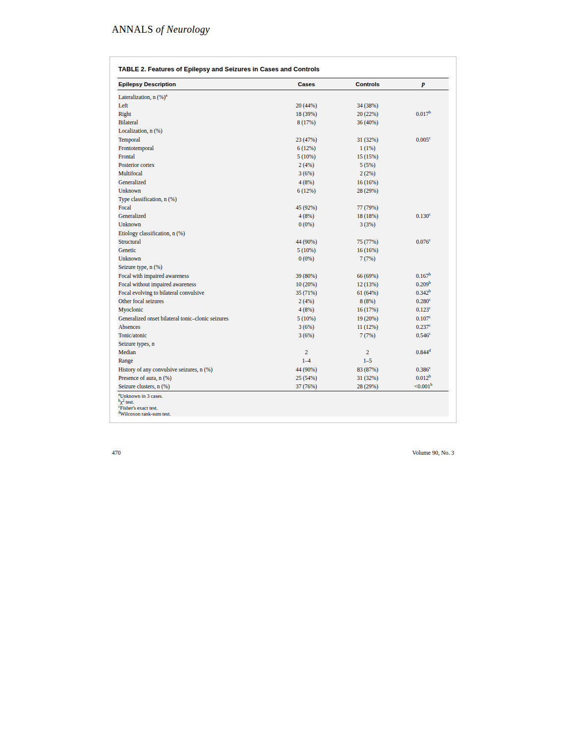ANNALS of Neurology
TABLE 2. Features of Epilepsy and Seizures in Cases and Controls
| Epilepsy Description | Cases | Controls | p |
| --- | --- | --- | --- |
| Lateralization, n (%) a | | | |
| Left | 20 (44%) | 34 (38%) | |
| Right | 18 (39%) | 20 (22%) | 0.017 b |
| Bilateral | 8 (17%) | 36 (40%) | |
| Localization, n (%) | | | |
| Temporal | 23 (47%) | 31 (32%) | 0.005 c |
| Frontotemporal | 6 (12%) | 1 (1%) | |
| Frontal | 5 (10%) | 15 (15%) | |
| Posterior cortex | 2 (4%) | 5 (5%) | |
| Multifocal | 3 (6%) | 2 (2%) | |
| Generalized | 4 (8%) | 16 (16%) | |
| Unknown | 6 (12%) | 28 (29%) | |
| Type classification, n (%) | | | |
| Focal | 45 (92%) | 77 (79%) | |
| Generalized | 4 (8%) | 18 (18%) | 0.130 c |
| Unknown | 0 (0%) | 3 (3%) | |
| Etiology classification, n (%) | | | |
| Structural | 44 (90%) | 75 (77%) | 0.076 c |
| Genetic | 5 (10%) | 16 (16%) | |
| Unknown | 0 (0%) | 7 (7%) | |
| Seizure type, n (%) | | | |
| Focal with impaired awareness | 39 (80%) | 66 (69%) | 0.167 b |
| Focal without impaired awareness | 10 (20%) | 12 (13%) | 0.209 b |
| Focal evolving to bilateral convulsive | 35 (71%) | 61 (64%) | 0.342 b |
| Other focal seizures | 2 (4%) | 8 (8%) | 0.280 c |
| Myoclonic | 4 (8%) | 16 (17%) | 0.123 c |
| Generalized onset bilateral tonic–clonic seizures | 5 (10%) | 19 (20%) | 0.107 c |
| Absences | 3 (6%) | 11 (12%) | 0.237 c |
| Tonic/atonic | 3 (6%) | 7 (7%) | 0.546 c |
| Seizure types, n | | | |
| Median | 2 | 2 | 0.844 d |
| Range | 1–4 | 1–5 | |
| History of any convulsive seizures, n (%) | 44 (90%) | 83 (87%) | 0.386 c |
| Presence of aura, n (%) | 25 (54%) | 31 (32%) | 0.012 b |
| Seizure clusters, n (%) | 37 (76%) | 28 (29%) | <0.001 b |
aUnknown in 3 cases.
b2 test.
cFisher's exact test.
dWilcoxon rank-sum test.
470 Volume 90, No. 3